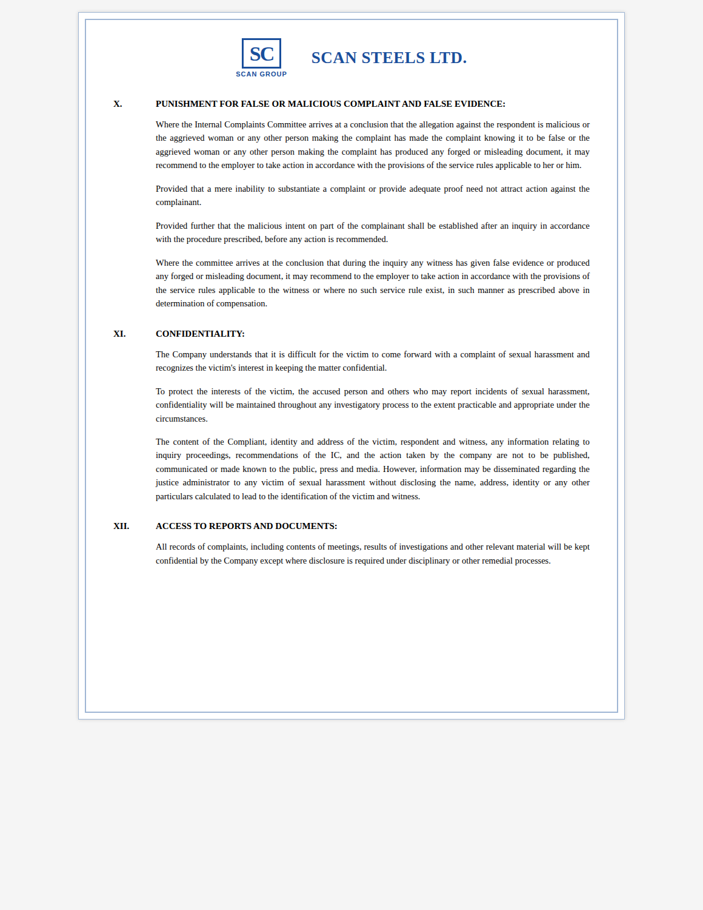SC
SCAN GROUP
SCAN STEELS LTD.
X. PUNISHMENT FOR FALSE OR MALICIOUS COMPLAINT AND FALSE EVIDENCE:
Where the Internal Complaints Committee arrives at a conclusion that the allegation against the respondent is malicious or the aggrieved woman or any other person making the complaint has made the complaint knowing it to be false or the aggrieved woman or any other person making the complaint has produced any forged or misleading document, it may recommend to the employer to take action in accordance with the provisions of the service rules applicable to her or him.
Provided that a mere inability to substantiate a complaint or provide adequate proof need not attract action against the complainant.
Provided further that the malicious intent on part of the complainant shall be established after an inquiry in accordance with the procedure prescribed, before any action is recommended.
Where the committee arrives at the conclusion that during the inquiry any witness has given false evidence or produced any forged or misleading document, it may recommend to the employer to take action in accordance with the provisions of the service rules applicable to the witness or where no such service rule exist, in such manner as prescribed above in determination of compensation.
XI. CONFIDENTIALITY:
The Company understands that it is difficult for the victim to come forward with a complaint of sexual harassment and recognizes the victim's interest in keeping the matter confidential.
To protect the interests of the victim, the accused person and others who may report incidents of sexual harassment, confidentiality will be maintained throughout any investigatory process to the extent practicable and appropriate under the circumstances.
The content of the Compliant, identity and address of the victim, respondent and witness, any information relating to inquiry proceedings, recommendations of the IC, and the action taken by the company are not to be published, communicated or made known to the public, press and media. However, information may be disseminated regarding the justice administrator to any victim of sexual harassment without disclosing the name, address, identity or any other particulars calculated to lead to the identification of the victim and witness.
XII. ACCESS TO REPORTS AND DOCUMENTS:
All records of complaints, including contents of meetings, results of investigations and other relevant material will be kept confidential by the Company except where disclosure is required under disciplinary or other remedial processes.